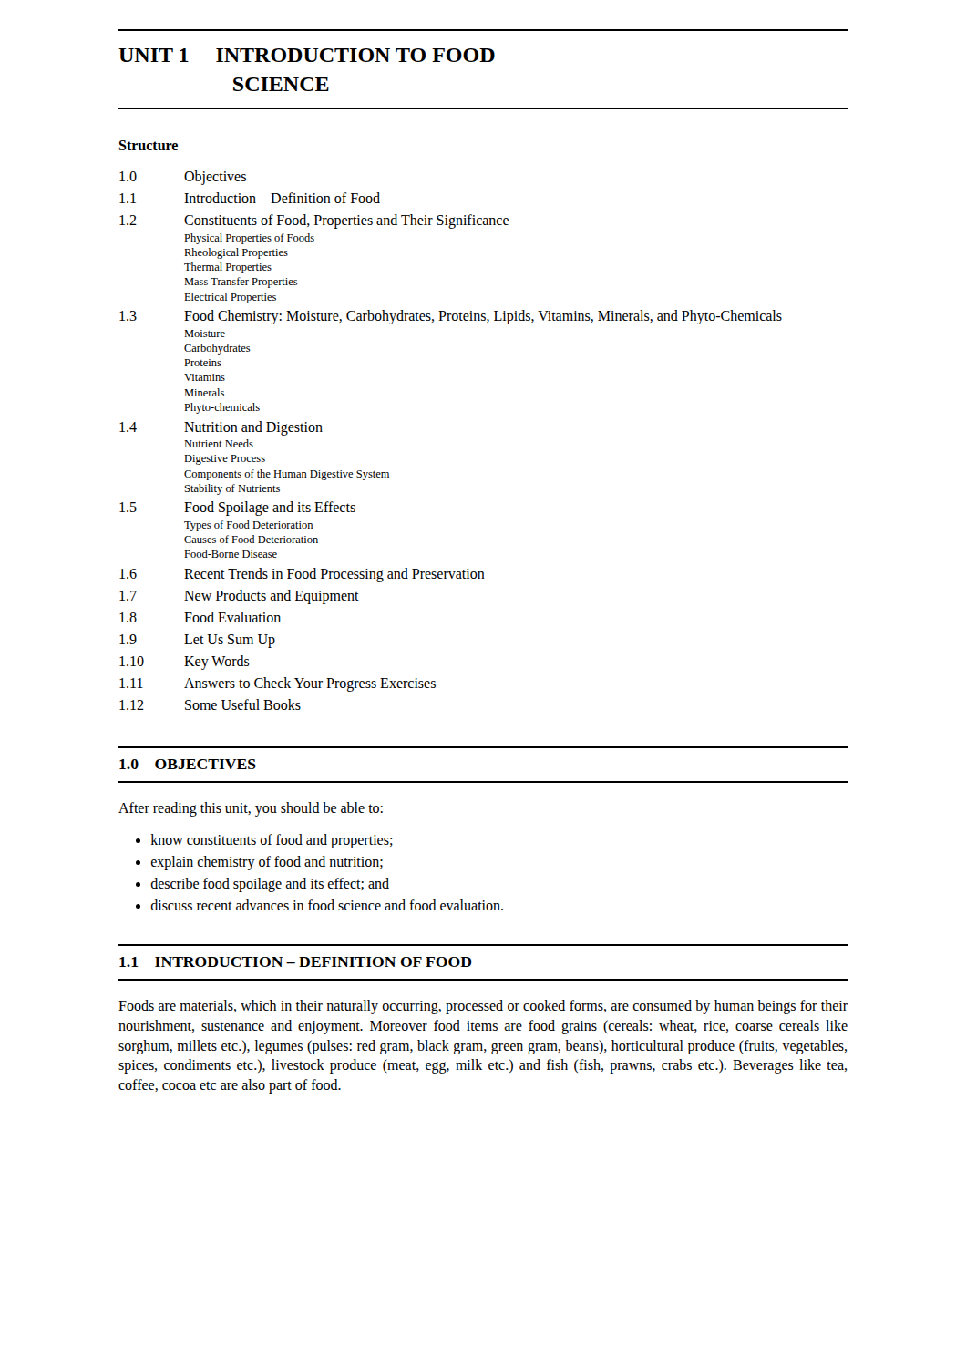UNIT 1 INTRODUCTION TO FOOD
SCIENCE
Structure
| 1.0 | Objectives |
| 1.1 | Introduction – Definition of Food |
| 1.2 | Constituents of Food, Properties and Their Significance Physical Properties of Foods Rheological Properties Thermal Properties Mass Transfer Properties Electrical Properties |
| 1.3 | Food Chemistry: Moisture, Carbohydrates, Proteins, Lipids, Vitamins, Minerals, and Phyto-Chemicals Moisture Carbohydrates Proteins Vitamins Minerals Phyto-chemicals |
| 1.4 | Nutrition and Digestion Nutrient Needs Digestive Process Components of the Human Digestive System Stability of Nutrients |
| 1.5 | Food Spoilage and its Effects Types of Food Deterioration Causes of Food Deterioration Food-Borne Disease |
| 1.6 | Recent Trends in Food Processing and Preservation |
| 1.7 | New Products and Equipment |
| 1.8 | Food Evaluation |
| 1.9 | Let Us Sum Up |
| 1.10 | Key Words |
| 1.11 | Answers to Check Your Progress Exercises |
| 1.12 | Some Useful Books |
1.0 OBJECTIVES
After reading this unit, you should be able to:
know constituents of food and properties;
explain chemistry of food and nutrition;
describe food spoilage and its effect; and
discuss recent advances in food science and food evaluation.
1.1 INTRODUCTION – DEFINITION OF FOOD
Foods are materials, which in their naturally occurring, processed or cooked forms, are consumed by human beings for their nourishment, sustenance and enjoyment. Moreover food items are food grains (cereals: wheat, rice, coarse cereals like sorghum, millets etc.), legumes (pulses: red gram, black gram, green gram, beans), horticultural produce (fruits, vegetables, spices, condiments etc.), livestock produce (meat, egg, milk etc.) and fish (fish, prawns, crabs etc.). Beverages like tea, coffee, cocoa etc are also part of food.